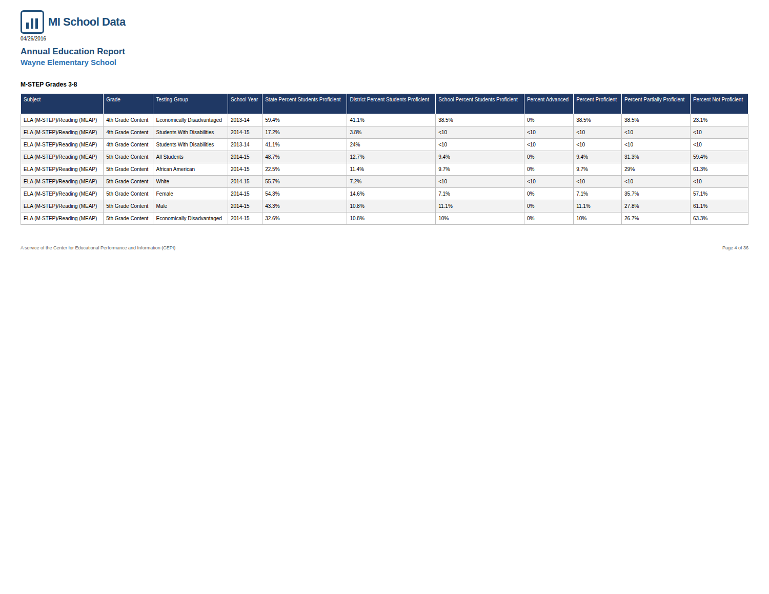MI School Data
04/26/2016
Annual Education Report
Wayne Elementary School
M-STEP Grades 3-8
| Subject | Grade | Testing Group | School Year | State Percent Students Proficient | District Percent Students Proficient | School Percent Students Proficient | Percent Advanced | Percent Proficient | Percent Partially Proficient | Percent Not Proficient |
| --- | --- | --- | --- | --- | --- | --- | --- | --- | --- | --- |
| ELA (M-STEP)/Reading (MEAP) | 4th Grade Content | Economically Disadvantaged | 2013-14 | 59.4% | 41.1% | 38.5% | 0% | 38.5% | 38.5% | 23.1% |
| ELA (M-STEP)/Reading (MEAP) | 4th Grade Content | Students With Disabilities | 2014-15 | 17.2% | 3.8% | <10 | <10 | <10 | <10 | <10 |
| ELA (M-STEP)/Reading (MEAP) | 4th Grade Content | Students With Disabilities | 2013-14 | 41.1% | 24% | <10 | <10 | <10 | <10 | <10 |
| ELA (M-STEP)/Reading (MEAP) | 5th Grade Content | All Students | 2014-15 | 48.7% | 12.7% | 9.4% | 0% | 9.4% | 31.3% | 59.4% |
| ELA (M-STEP)/Reading (MEAP) | 5th Grade Content | African American | 2014-15 | 22.5% | 11.4% | 9.7% | 0% | 9.7% | 29% | 61.3% |
| ELA (M-STEP)/Reading (MEAP) | 5th Grade Content | White | 2014-15 | 55.7% | 7.2% | <10 | <10 | <10 | <10 | <10 |
| ELA (M-STEP)/Reading (MEAP) | 5th Grade Content | Female | 2014-15 | 54.3% | 14.6% | 7.1% | 0% | 7.1% | 35.7% | 57.1% |
| ELA (M-STEP)/Reading (MEAP) | 5th Grade Content | Male | 2014-15 | 43.3% | 10.8% | 11.1% | 0% | 11.1% | 27.8% | 61.1% |
| ELA (M-STEP)/Reading (MEAP) | 5th Grade Content | Economically Disadvantaged | 2014-15 | 32.6% | 10.8% | 10% | 0% | 10% | 26.7% | 63.3% |
A service of the Center for Educational Performance and Information (CEPI)
Page 4 of 36